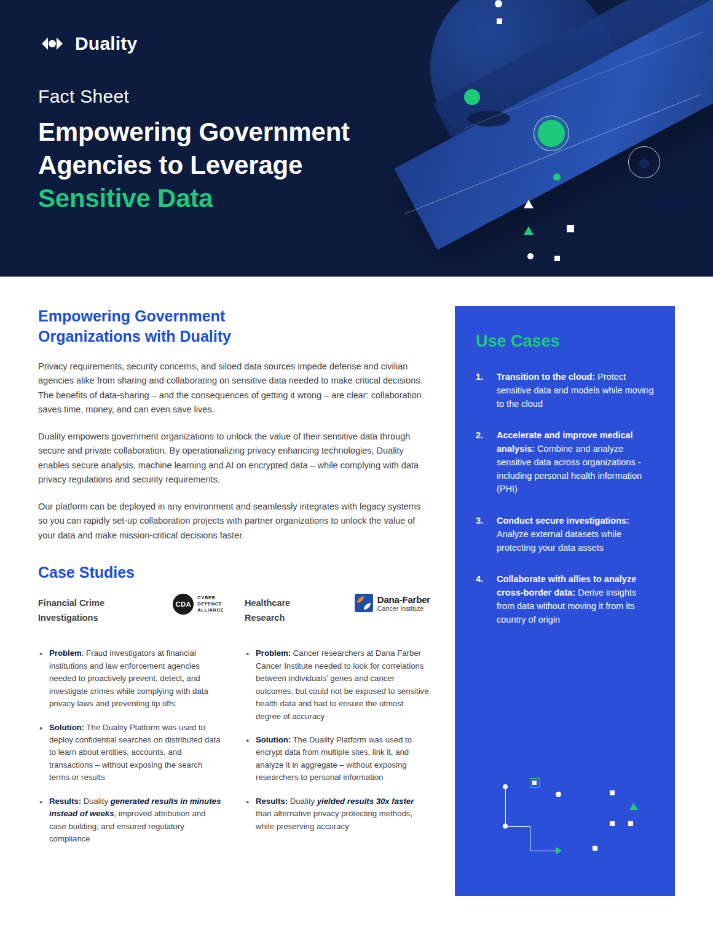Duality
Fact Sheet
Empowering Government
Agencies to Leverage
Sensitive Data
Empowering Government
Organizations with Duality
Privacy requirements, security concerns, and siloed data sources impede defense and civilian agencies alike from sharing and collaborating on sensitive data needed to make critical decisions. The benefits of data-sharing – and the consequences of getting it wrong – are clear: collaboration saves time, money, and can even save lives.
Duality empowers government organizations to unlock the value of their sensitive data through secure and private collaboration. By operationalizing privacy enhancing technologies, Duality enables secure analysis, machine learning and AI on encrypted data – while complying with data privacy regulations and security requirements.
Our platform can be deployed in any environment and seamlessly integrates with legacy systems so you can rapidly set-up collaboration projects with partner organizations to unlock the value of your data and make mission-critical decisions faster.
Case Studies
Financial Crime
Investigations
CDA
CYBER
DEFENCE
ALLIANCE
Problem: Fraud investigators at financial institutions and law enforcement agencies needed to proactively prevent, detect, and investigate crimes while complying with data privacy laws and preventing tip offs
Solution: The Duality Platform was used to deploy confidential searches on distributed data to learn about entities, accounts, and transactions – without exposing the search terms or results
Results: Duality generated results in minutes instead of weeks, improved attribution and case building, and ensured regulatory compliance
Healthcare
Research
Dana-Farber
Cancer Institute
Problem: Cancer researchers at Dana Farber Cancer Institute needed to look for correlations between individuals’ genes and cancer outcomes, but could not be exposed to sensitive health data and had to ensure the utmost degree of accuracy
Solution: The Duality Platform was used to encrypt data from multiple sites, link it, and analyze it in aggregate – without exposing researchers to personal information
Results: Duality yielded results 30x faster than alternative privacy protecting methods, while preserving accuracy
Use Cases
Transition to the cloud: Protect sensitive data and models while moving to the cloud
Accelerate and improve medical analysis: Combine and analyze sensitive data across organizations - including personal health information (PHI)
Conduct secure investigations: Analyze external datasets while protecting your data assets
Collaborate with allies to analyze cross-border data: Derive insights from data without moving it from its country of origin